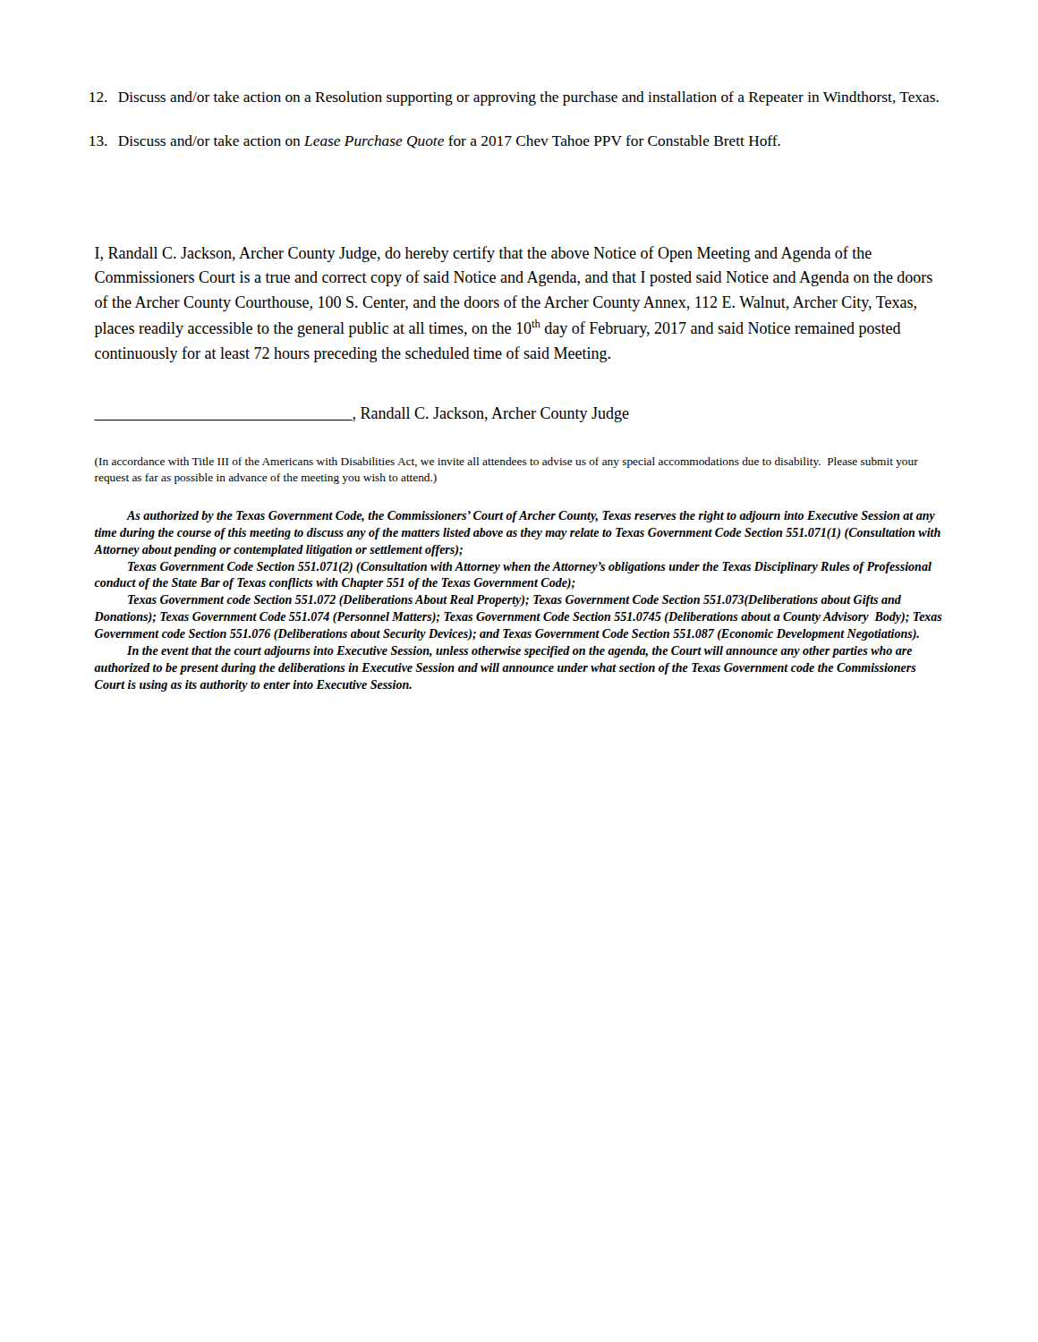Discuss and/or take action on a Resolution supporting or approving the purchase and installation of a Repeater in Windthorst, Texas.
Discuss and/or take action on Lease Purchase Quote for a 2017 Chev Tahoe PPV for Constable Brett Hoff.
I, Randall C. Jackson, Archer County Judge, do hereby certify that the above Notice of Open Meeting and Agenda of the Commissioners Court is a true and correct copy of said Notice and Agenda, and that I posted said Notice and Agenda on the doors of the Archer County Courthouse, 100 S. Center, and the doors of the Archer County Annex, 112 E. Walnut, Archer City, Texas, places readily accessible to the general public at all times, on the 10th day of February, 2017 and said Notice remained posted continuously for at least 72 hours preceding the scheduled time of said Meeting.
________________________________, Randall C. Jackson, Archer County Judge
(In accordance with Title III of the Americans with Disabilities Act, we invite all attendees to advise us of any special accommodations due to disability. Please submit your request as far as possible in advance of the meeting you wish to attend.)
As authorized by the Texas Government Code, the Commissioners’ Court of Archer County, Texas reserves the right to adjourn into Executive Session at any time during the course of this meeting to discuss any of the matters listed above as they may relate to Texas Government Code Section 551.071(1) (Consultation with Attorney about pending or contemplated litigation or settlement offers);
Texas Government Code Section 551.071(2) (Consultation with Attorney when the Attorney’s obligations under the Texas Disciplinary Rules of Professional conduct of the State Bar of Texas conflicts with Chapter 551 of the Texas Government Code);
Texas Government code Section 551.072 (Deliberations About Real Property); Texas Government Code Section 551.073(Deliberations about Gifts and Donations); Texas Government Code 551.074 (Personnel Matters); Texas Government Code Section 551.0745 (Deliberations about a County Advisory Body); Texas Government code Section 551.076 (Deliberations about Security Devices); and Texas Government Code Section 551.087 (Economic Development Negotiations).
In the event that the court adjourns into Executive Session, unless otherwise specified on the agenda, the Court will announce any other parties who are authorized to be present during the deliberations in Executive Session and will announce under what section of the Texas Government code the Commissioners Court is using as its authority to enter into Executive Session.